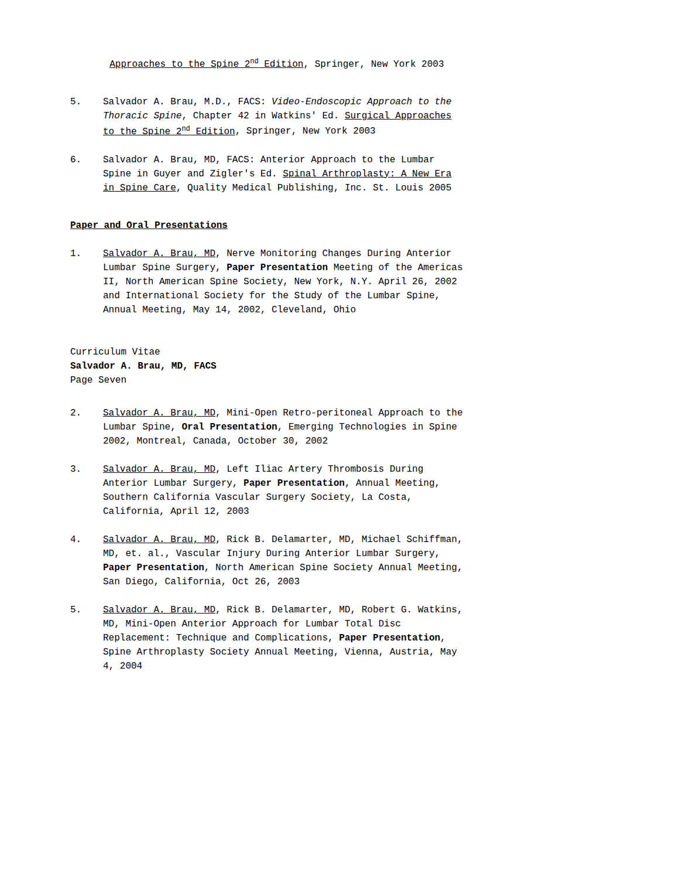Approaches to the Spine 2nd Edition, Springer, New York 2003
5.
Salvador A. Brau, M.D., FACS: Video-Endoscopic Approach to the Thoracic Spine, Chapter 42 in Watkins' Ed. Surgical Approaches to the Spine 2nd Edition, Springer, New York 2003
6.
Salvador A. Brau, MD, FACS: Anterior Approach to the Lumbar Spine in Guyer and Zigler's Ed. Spinal Arthroplasty: A New Era in Spine Care, Quality Medical Publishing, Inc. St. Louis 2005
Paper and Oral Presentations
1.
Salvador A. Brau, MD, Nerve Monitoring Changes During Anterior Lumbar Spine Surgery, Paper Presentation Meeting of the Americas II, North American Spine Society, New York, N.Y. April 26, 2002 and International Society for the Study of the Lumbar Spine, Annual Meeting, May 14, 2002, Cleveland, Ohio
Curriculum Vitae
Salvador A. Brau, MD, FACS
Page Seven
2.
Salvador A. Brau, MD, Mini-Open Retro-peritoneal Approach to the Lumbar Spine, Oral Presentation, Emerging Technologies in Spine 2002, Montreal, Canada, October 30, 2002
3.
Salvador A. Brau, MD, Left Iliac Artery Thrombosis During Anterior Lumbar Surgery, Paper Presentation, Annual Meeting, Southern California Vascular Surgery Society, La Costa, California, April 12, 2003
4.
Salvador A. Brau, MD, Rick B. Delamarter, MD, Michael Schiffman, MD, et. al., Vascular Injury During Anterior Lumbar Surgery, Paper Presentation, North American Spine Society Annual Meeting, San Diego, California, Oct 26, 2003
5.
Salvador A. Brau, MD, Rick B. Delamarter, MD, Robert G. Watkins, MD, Mini-Open Anterior Approach for Lumbar Total Disc Replacement: Technique and Complications, Paper Presentation, Spine Arthroplasty Society Annual Meeting, Vienna, Austria, May 4, 2004